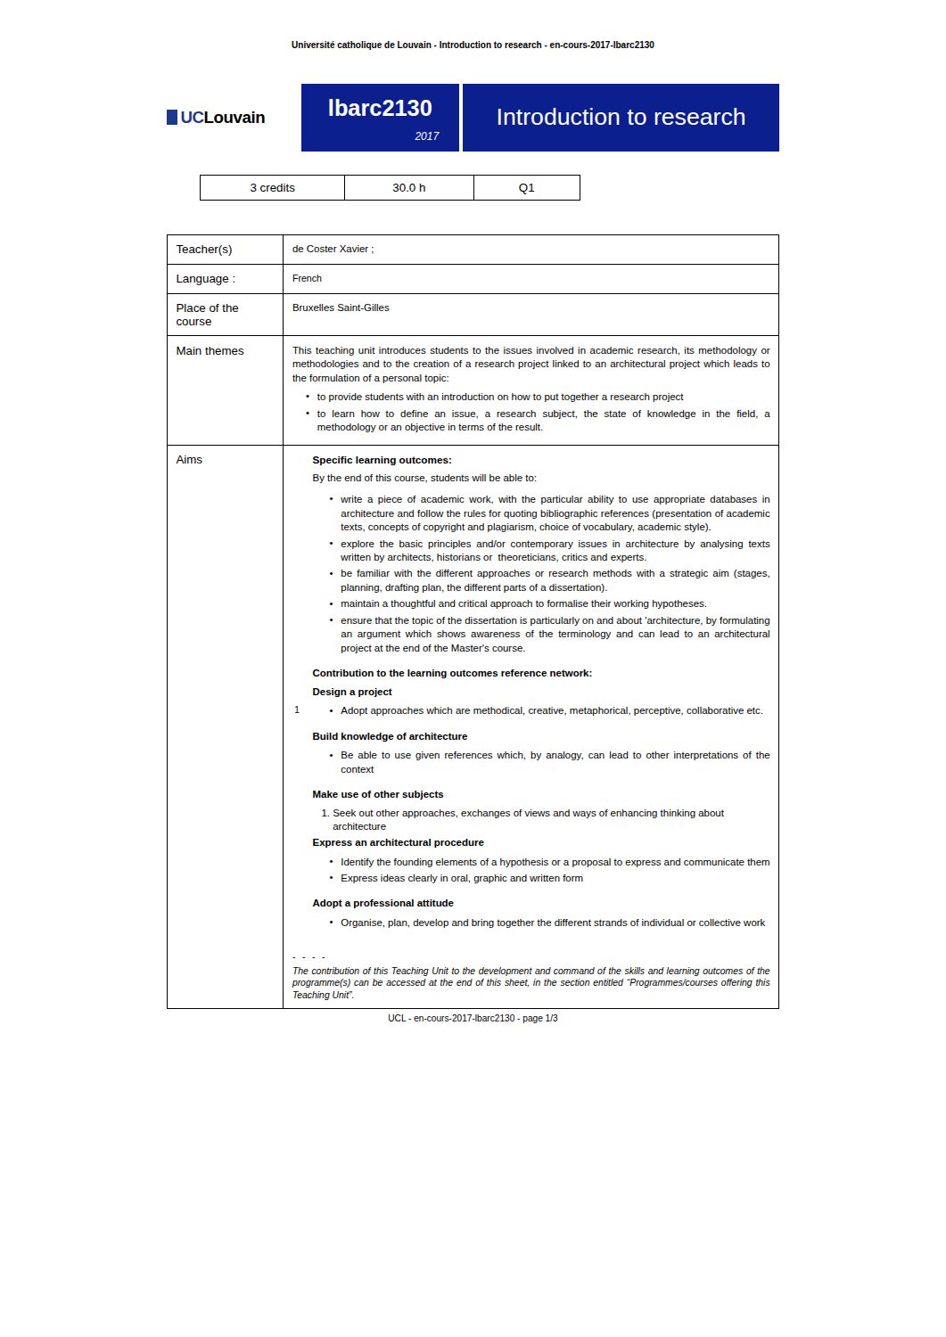Université catholique de Louvain - Introduction to research - en-cours-2017-lbarc2130
UC Louvain
lbarc2130
2017
Introduction to research
| 3 credits | 30.0 h | Q1 |
| Teacher(s) | de Coster Xavier ; |
| Language : | French |
| Place of the course | Bruxelles Saint-Gilles |
| Main themes | This teaching unit introduces students to the issues involved in academic research, its methodology or methodologies and to the creation of a research project linked to an architectural project which leads to the formulation of a personal topic: to provide students with an introduction on how to put together a research project to learn how to define an issue, a research subject, the state of knowledge in the field, a methodology or an objective in terms of the result. |
| Aims | Specific learning outcomes: By the end of this course, students will be able to: write a piece of academic work, with the particular ability to use appropriate databases in architecture and follow the rules for quoting bibliographic references (presentation of academic texts, concepts of copyright and plagiarism, choice of vocabulary, academic style). explore the basic principles and/or contemporary issues in architecture by analysing texts written by architects, historians or theoreticians, critics and experts. be familiar with the different approaches or research methods with a strategic aim (stages, planning, drafting plan, the different parts of a dissertation). maintain a thoughtful and critical approach to formalise their working hypotheses. ensure that the topic of the dissertation is particularly on and about 'architecture, by formulating an argument which shows awareness of the terminology and can lead to an architectural project at the end of the Master's course. Contribution to the learning outcomes reference network: Design a project 1 Adopt approaches which are methodical, creative, metaphorical, perceptive, collaborative etc. Build knowledge of architecture Be able to use given references which, by analogy, can lead to other interpretations of the context Make use of other subjects Seek out other approaches, exchanges of views and ways of enhancing thinking about architecture Express an architectural procedure Identify the founding elements of a hypothesis or a proposal to express and communicate them Express ideas clearly in oral, graphic and written form Adopt a professional attitude Organise, plan, develop and bring together the different strands of individual or collective work - - - - The contribution of this Teaching Unit to the development and command of the skills and learning outcomes of the programme(s) can be accessed at the end of this sheet, in the section entitled “Programmes/courses offering this Teaching Unit”. |
UCL - en-cours-2017-lbarc2130 - page 1/3